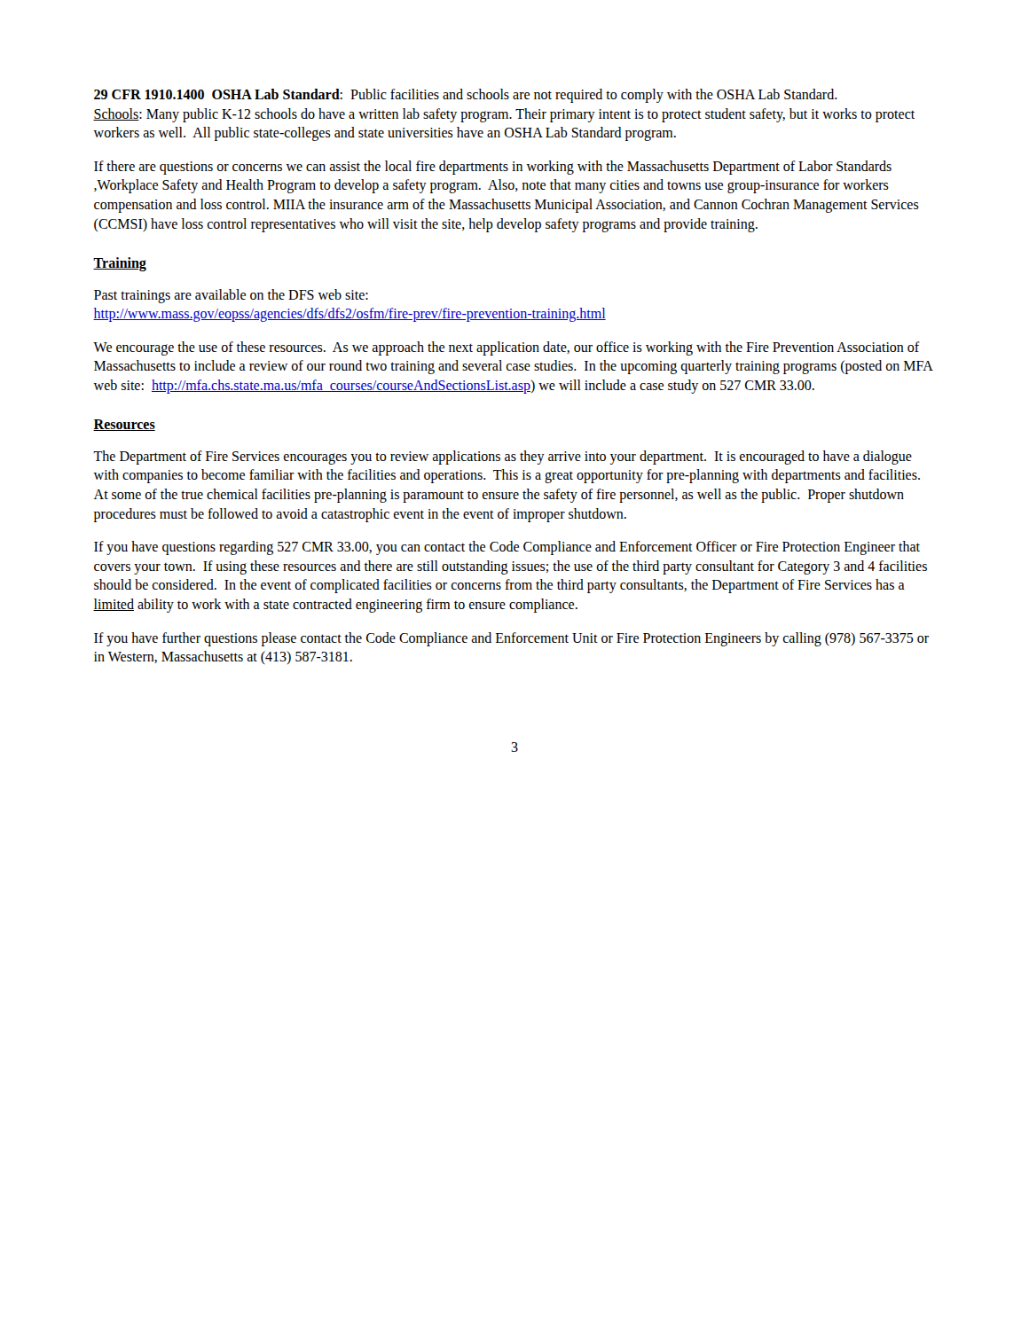29 CFR 1910.1400 OSHA Lab Standard: Public facilities and schools are not required to comply with the OSHA Lab Standard.
Schools: Many public K-12 schools do have a written lab safety program. Their primary intent is to protect student safety, but it works to protect workers as well. All public state-colleges and state universities have an OSHA Lab Standard program.
If there are questions or concerns we can assist the local fire departments in working with the Massachusetts Department of Labor Standards ,Workplace Safety and Health Program to develop a safety program. Also, note that many cities and towns use group-insurance for workers compensation and loss control. MIIA the insurance arm of the Massachusetts Municipal Association, and Cannon Cochran Management Services (CCMSI) have loss control representatives who will visit the site, help develop safety programs and provide training.
Training
Past trainings are available on the DFS web site:
http://www.mass.gov/eopss/agencies/dfs/dfs2/osfm/fire-prev/fire-prevention-training.html
We encourage the use of these resources. As we approach the next application date, our office is working with the Fire Prevention Association of Massachusetts to include a review of our round two training and several case studies. In the upcoming quarterly training programs (posted on MFA web site: http://mfa.chs.state.ma.us/mfa_courses/courseAndSectionsList.asp) we will include a case study on 527 CMR 33.00.
Resources
The Department of Fire Services encourages you to review applications as they arrive into your department. It is encouraged to have a dialogue with companies to become familiar with the facilities and operations. This is a great opportunity for pre-planning with departments and facilities. At some of the true chemical facilities pre-planning is paramount to ensure the safety of fire personnel, as well as the public. Proper shutdown procedures must be followed to avoid a catastrophic event in the event of improper shutdown.
If you have questions regarding 527 CMR 33.00, you can contact the Code Compliance and Enforcement Officer or Fire Protection Engineer that covers your town. If using these resources and there are still outstanding issues; the use of the third party consultant for Category 3 and 4 facilities should be considered. In the event of complicated facilities or concerns from the third party consultants, the Department of Fire Services has a limited ability to work with a state contracted engineering firm to ensure compliance.
If you have further questions please contact the Code Compliance and Enforcement Unit or Fire Protection Engineers by calling (978) 567-3375 or in Western, Massachusetts at (413) 587-3181.
3